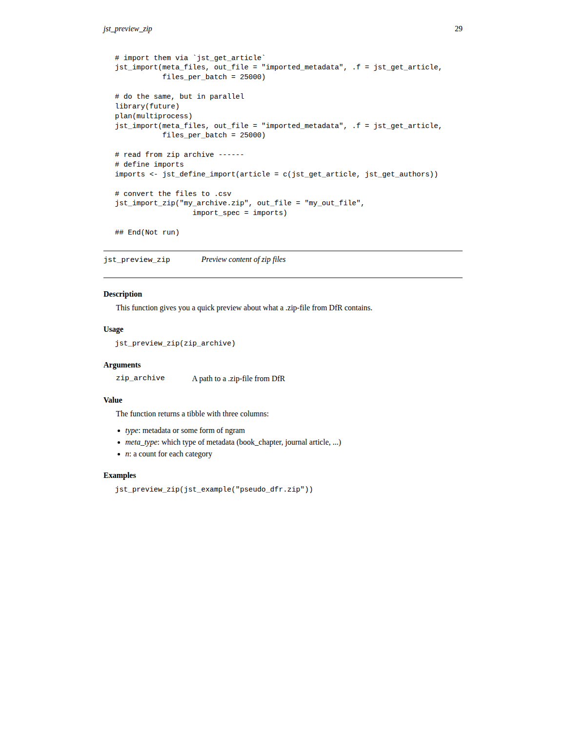jst_preview_zip 29
# import them via `jst_get_article`
jst_import(meta_files, out_file = "imported_metadata", .f = jst_get_article,
           files_per_batch = 25000)

# do the same, but in parallel
library(future)
plan(multiprocess)
jst_import(meta_files, out_file = "imported_metadata", .f = jst_get_article,
           files_per_batch = 25000)

# read from zip archive ------
# define imports
imports <- jst_define_import(article = c(jst_get_article, jst_get_authors))

# convert the files to .csv
jst_import_zip("my_archive.zip", out_file = "my_out_file",
                  import_spec = imports)

## End(Not run)
jst_preview_zip Preview content of zip files
Description
This function gives you a quick preview about what a .zip-file from DfR contains.
Usage
jst_preview_zip(zip_archive)
Arguments
zip_archive A path to a .zip-file from DfR
Value
The function returns a tibble with three columns:
type: metadata or some form of ngram
meta_type: which type of metadata (book_chapter, journal article, ...)
n: a count for each category
Examples
jst_preview_zip(jst_example("pseudo_dfr.zip"))